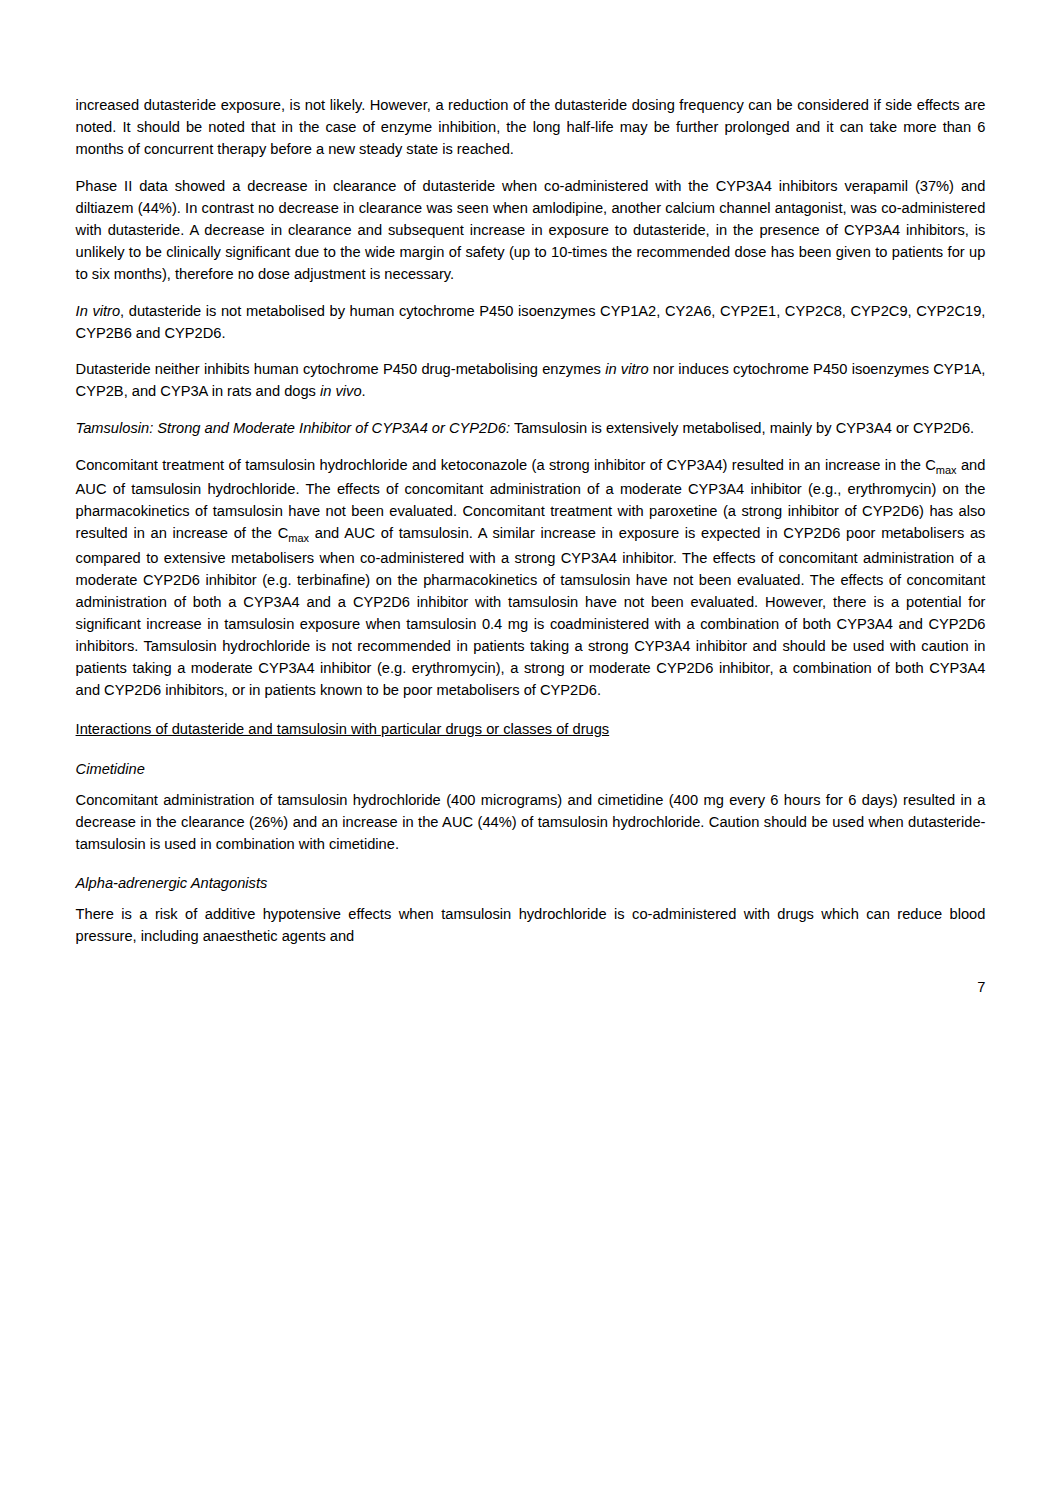increased dutasteride exposure, is not likely. However, a reduction of the dutasteride dosing frequency can be considered if side effects are noted. It should be noted that in the case of enzyme inhibition, the long half-life may be further prolonged and it can take more than 6 months of concurrent therapy before a new steady state is reached.
Phase II data showed a decrease in clearance of dutasteride when co-administered with the CYP3A4 inhibitors verapamil (37%) and diltiazem (44%). In contrast no decrease in clearance was seen when amlodipine, another calcium channel antagonist, was co-administered with dutasteride. A decrease in clearance and subsequent increase in exposure to dutasteride, in the presence of CYP3A4 inhibitors, is unlikely to be clinically significant due to the wide margin of safety (up to 10-times the recommended dose has been given to patients for up to six months), therefore no dose adjustment is necessary.
In vitro, dutasteride is not metabolised by human cytochrome P450 isoenzymes CYP1A2, CY2A6, CYP2E1, CYP2C8, CYP2C9, CYP2C19, CYP2B6 and CYP2D6.
Dutasteride neither inhibits human cytochrome P450 drug-metabolising enzymes in vitro nor induces cytochrome P450 isoenzymes CYP1A, CYP2B, and CYP3A in rats and dogs in vivo.
Tamsulosin: Strong and Moderate Inhibitor of CYP3A4 or CYP2D6: Tamsulosin is extensively metabolised, mainly by CYP3A4 or CYP2D6.
Concomitant treatment of tamsulosin hydrochloride and ketoconazole (a strong inhibitor of CYP3A4) resulted in an increase in the Cmax and AUC of tamsulosin hydrochloride. The effects of concomitant administration of a moderate CYP3A4 inhibitor (e.g., erythromycin) on the pharmacokinetics of tamsulosin have not been evaluated. Concomitant treatment with paroxetine (a strong inhibitor of CYP2D6) has also resulted in an increase of the Cmax and AUC of tamsulosin. A similar increase in exposure is expected in CYP2D6 poor metabolisers as compared to extensive metabolisers when co-administered with a strong CYP3A4 inhibitor. The effects of concomitant administration of a moderate CYP2D6 inhibitor (e.g. terbinafine) on the pharmacokinetics of tamsulosin have not been evaluated. The effects of concomitant administration of both a CYP3A4 and a CYP2D6 inhibitor with tamsulosin have not been evaluated. However, there is a potential for significant increase in tamsulosin exposure when tamsulosin 0.4 mg is coadministered with a combination of both CYP3A4 and CYP2D6 inhibitors. Tamsulosin hydrochloride is not recommended in patients taking a strong CYP3A4 inhibitor and should be used with caution in patients taking a moderate CYP3A4 inhibitor (e.g. erythromycin), a strong or moderate CYP2D6 inhibitor, a combination of both CYP3A4 and CYP2D6 inhibitors, or in patients known to be poor metabolisers of CYP2D6.
Interactions of dutasteride and tamsulosin with particular drugs or classes of drugs
Cimetidine
Concomitant administration of tamsulosin hydrochloride (400 micrograms) and cimetidine (400 mg every 6 hours for 6 days) resulted in a decrease in the clearance (26%) and an increase in the AUC (44%) of tamsulosin hydrochloride. Caution should be used when dutasteride-tamsulosin is used in combination with cimetidine.
Alpha-adrenergic Antagonists
There is a risk of additive hypotensive effects when tamsulosin hydrochloride is co-administered with drugs which can reduce blood pressure, including anaesthetic agents and
7